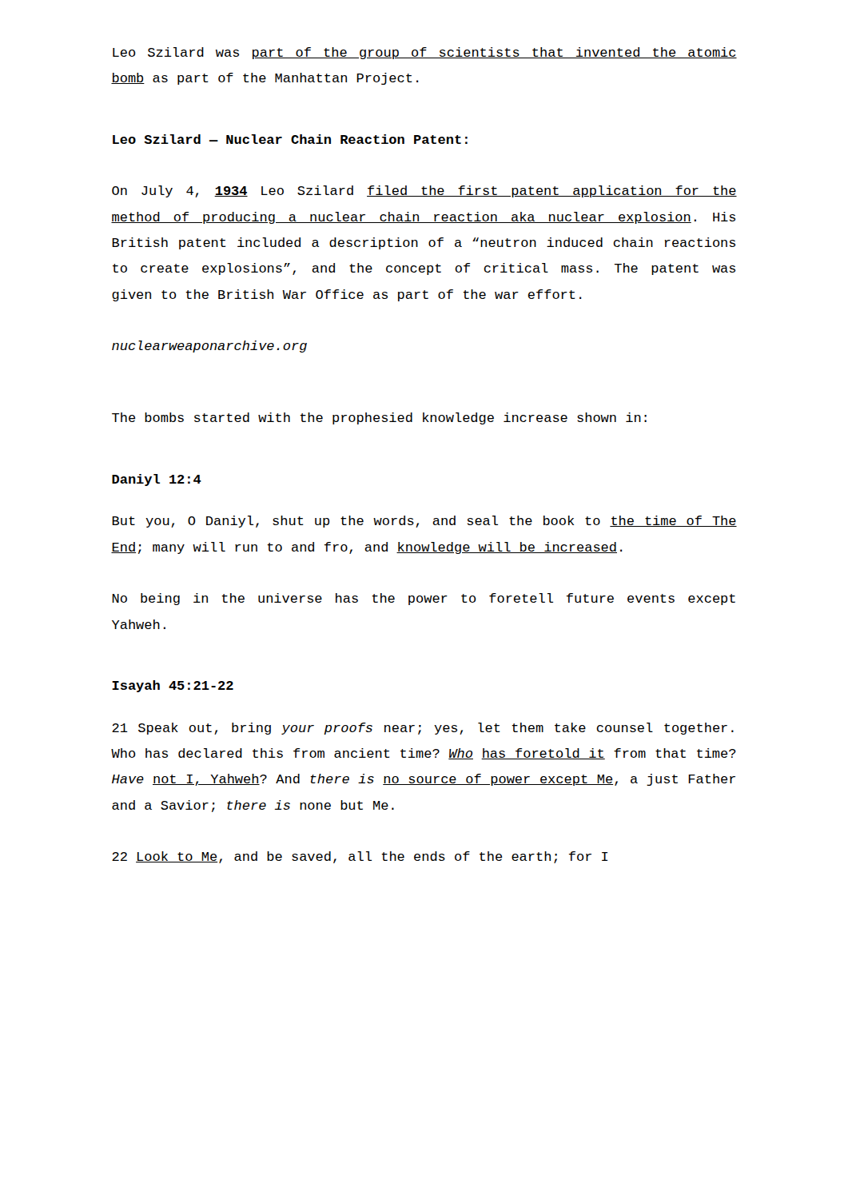Leo Szilard was part of the group of scientists that invented the atomic bomb as part of the Manhattan Project.
Leo Szilard — Nuclear Chain Reaction Patent:
On July 4, 1934 Leo Szilard filed the first patent application for the method of producing a nuclear chain reaction aka nuclear explosion. His British patent included a description of a “neutron induced chain reactions to create explosions”, and the concept of critical mass. The patent was given to the British War Office as part of the war effort.
nuclearweaponarchive.org
The bombs started with the prophesied knowledge increase shown in:
Daniyl 12:4
But you, O Daniyl, shut up the words, and seal the book to the time of The End; many will run to and fro, and knowledge will be increased.
No being in the universe has the power to foretell future events except Yahweh.
Isayah 45:21-22
21 Speak out, bring your proofs near; yes, let them take counsel together. Who has declared this from ancient time? Who has foretold it from that time? Have not I, Yahweh? And there is no source of power except Me, a just Father and a Savior; there is none but Me.
22 Look to Me, and be saved, all the ends of the earth; for I